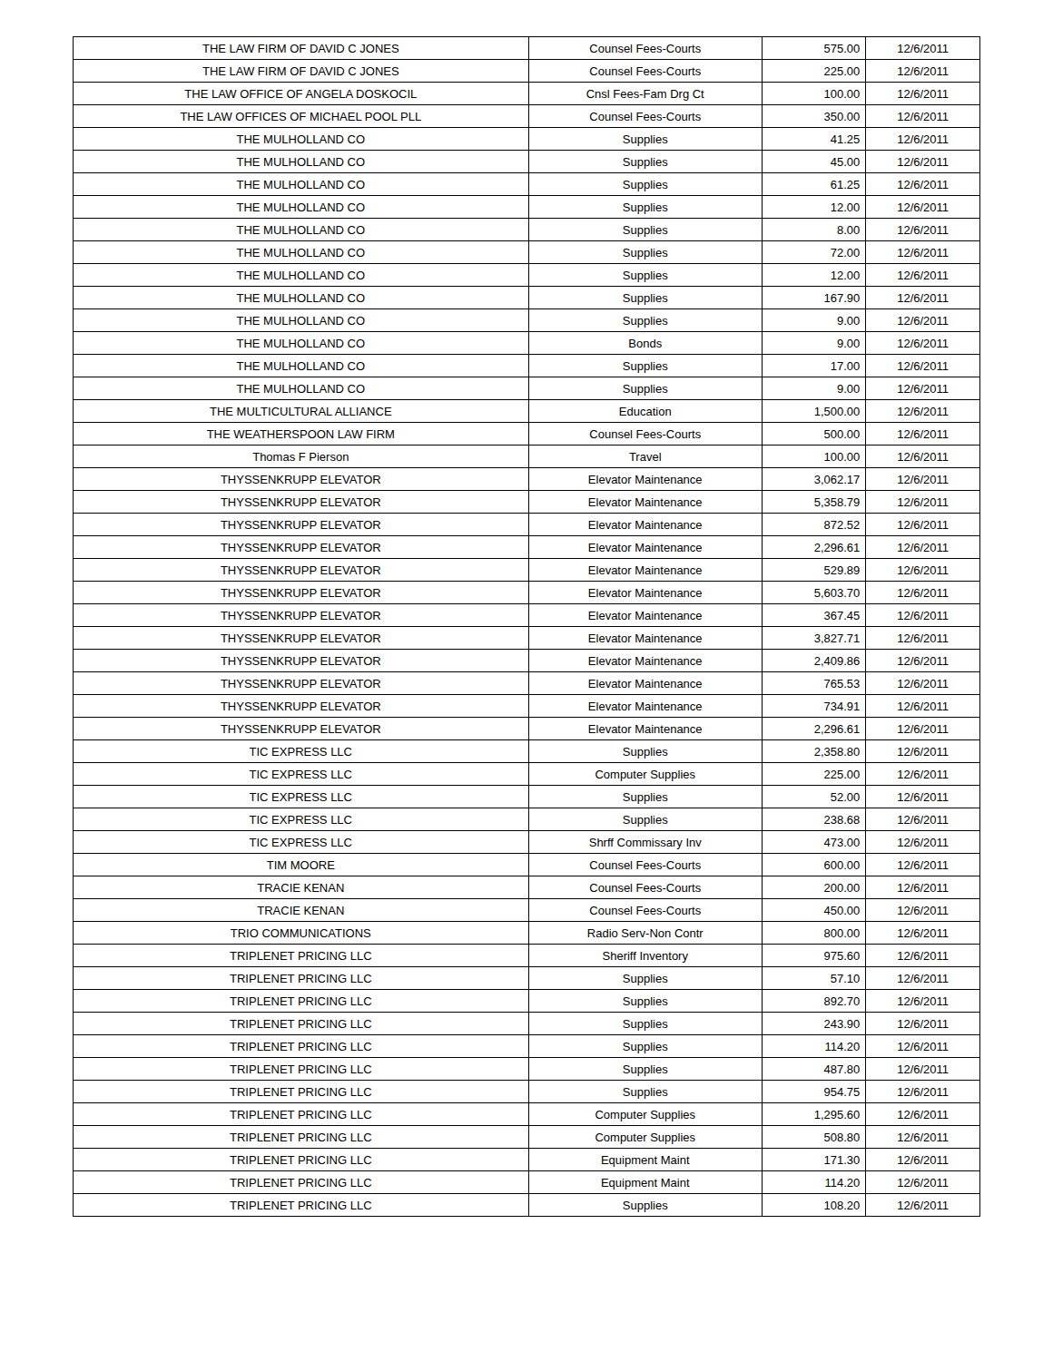| THE LAW FIRM OF DAVID C JONES | Counsel Fees-Courts | 575.00 | 12/6/2011 |
| THE LAW FIRM OF DAVID C JONES | Counsel Fees-Courts | 225.00 | 12/6/2011 |
| THE LAW OFFICE OF ANGELA DOSKOCIL | Cnsl Fees-Fam Drg Ct | 100.00 | 12/6/2011 |
| THE LAW OFFICES OF MICHAEL POOL PLL | Counsel Fees-Courts | 350.00 | 12/6/2011 |
| THE MULHOLLAND CO | Supplies | 41.25 | 12/6/2011 |
| THE MULHOLLAND CO | Supplies | 45.00 | 12/6/2011 |
| THE MULHOLLAND CO | Supplies | 61.25 | 12/6/2011 |
| THE MULHOLLAND CO | Supplies | 12.00 | 12/6/2011 |
| THE MULHOLLAND CO | Supplies | 8.00 | 12/6/2011 |
| THE MULHOLLAND CO | Supplies | 72.00 | 12/6/2011 |
| THE MULHOLLAND CO | Supplies | 12.00 | 12/6/2011 |
| THE MULHOLLAND CO | Supplies | 167.90 | 12/6/2011 |
| THE MULHOLLAND CO | Supplies | 9.00 | 12/6/2011 |
| THE MULHOLLAND CO | Bonds | 9.00 | 12/6/2011 |
| THE MULHOLLAND CO | Supplies | 17.00 | 12/6/2011 |
| THE MULHOLLAND CO | Supplies | 9.00 | 12/6/2011 |
| THE MULTICULTURAL ALLIANCE | Education | 1,500.00 | 12/6/2011 |
| THE WEATHERSPOON LAW FIRM | Counsel Fees-Courts | 500.00 | 12/6/2011 |
| Thomas F Pierson | Travel | 100.00 | 12/6/2011 |
| THYSSENKRUPP ELEVATOR | Elevator Maintenance | 3,062.17 | 12/6/2011 |
| THYSSENKRUPP ELEVATOR | Elevator Maintenance | 5,358.79 | 12/6/2011 |
| THYSSENKRUPP ELEVATOR | Elevator Maintenance | 872.52 | 12/6/2011 |
| THYSSENKRUPP ELEVATOR | Elevator Maintenance | 2,296.61 | 12/6/2011 |
| THYSSENKRUPP ELEVATOR | Elevator Maintenance | 529.89 | 12/6/2011 |
| THYSSENKRUPP ELEVATOR | Elevator Maintenance | 5,603.70 | 12/6/2011 |
| THYSSENKRUPP ELEVATOR | Elevator Maintenance | 367.45 | 12/6/2011 |
| THYSSENKRUPP ELEVATOR | Elevator Maintenance | 3,827.71 | 12/6/2011 |
| THYSSENKRUPP ELEVATOR | Elevator Maintenance | 2,409.86 | 12/6/2011 |
| THYSSENKRUPP ELEVATOR | Elevator Maintenance | 765.53 | 12/6/2011 |
| THYSSENKRUPP ELEVATOR | Elevator Maintenance | 734.91 | 12/6/2011 |
| THYSSENKRUPP ELEVATOR | Elevator Maintenance | 2,296.61 | 12/6/2011 |
| TIC EXPRESS LLC | Supplies | 2,358.80 | 12/6/2011 |
| TIC EXPRESS LLC | Computer Supplies | 225.00 | 12/6/2011 |
| TIC EXPRESS LLC | Supplies | 52.00 | 12/6/2011 |
| TIC EXPRESS LLC | Supplies | 238.68 | 12/6/2011 |
| TIC EXPRESS LLC | Shrff Commissary Inv | 473.00 | 12/6/2011 |
| TIM MOORE | Counsel Fees-Courts | 600.00 | 12/6/2011 |
| TRACIE KENAN | Counsel Fees-Courts | 200.00 | 12/6/2011 |
| TRACIE KENAN | Counsel Fees-Courts | 450.00 | 12/6/2011 |
| TRIO COMMUNICATIONS | Radio Serv-Non Contr | 800.00 | 12/6/2011 |
| TRIPLENET PRICING LLC | Sheriff Inventory | 975.60 | 12/6/2011 |
| TRIPLENET PRICING LLC | Supplies | 57.10 | 12/6/2011 |
| TRIPLENET PRICING LLC | Supplies | 892.70 | 12/6/2011 |
| TRIPLENET PRICING LLC | Supplies | 243.90 | 12/6/2011 |
| TRIPLENET PRICING LLC | Supplies | 114.20 | 12/6/2011 |
| TRIPLENET PRICING LLC | Supplies | 487.80 | 12/6/2011 |
| TRIPLENET PRICING LLC | Supplies | 954.75 | 12/6/2011 |
| TRIPLENET PRICING LLC | Computer Supplies | 1,295.60 | 12/6/2011 |
| TRIPLENET PRICING LLC | Computer Supplies | 508.80 | 12/6/2011 |
| TRIPLENET PRICING LLC | Equipment Maint | 171.30 | 12/6/2011 |
| TRIPLENET PRICING LLC | Equipment Maint | 114.20 | 12/6/2011 |
| TRIPLENET PRICING LLC | Supplies | 108.20 | 12/6/2011 |